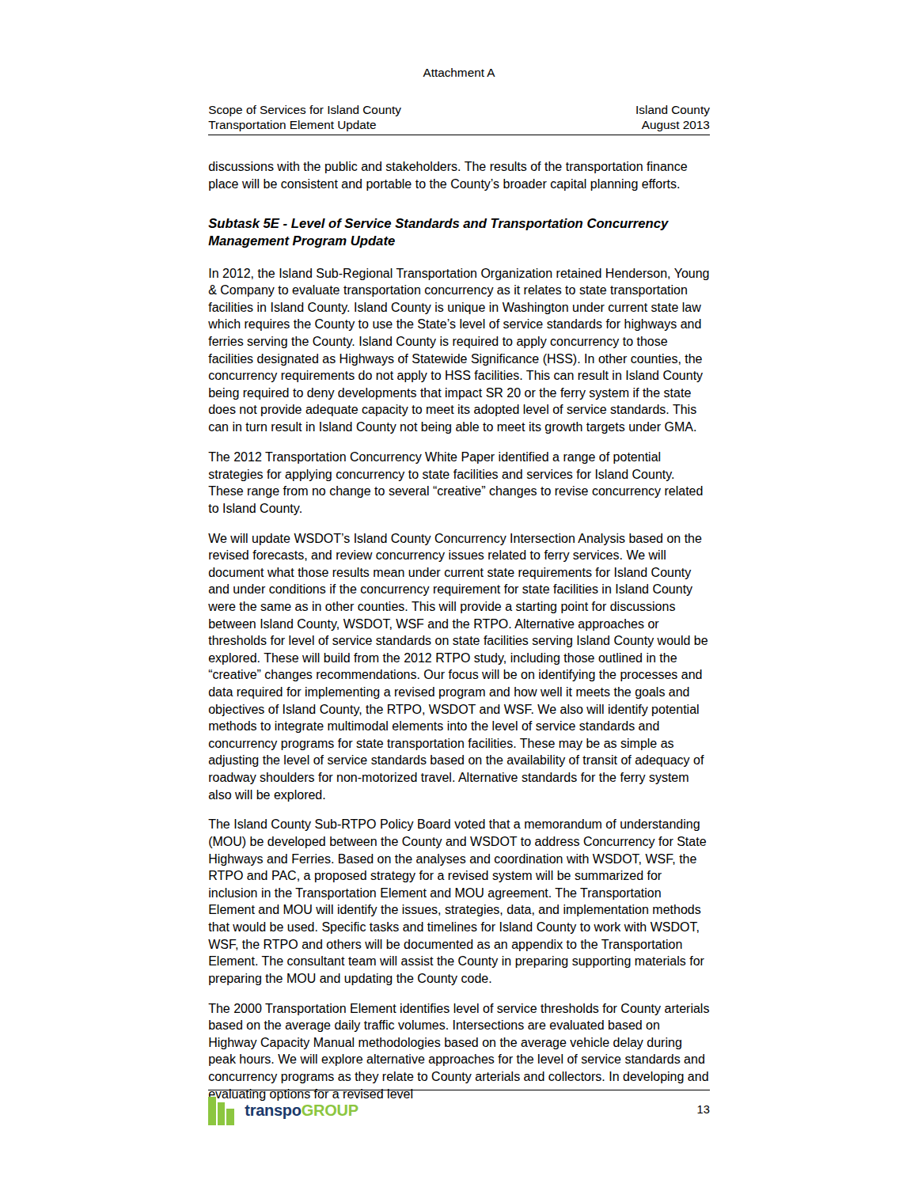Attachment A
Scope of Services for Island County
Transportation Element Update
Island County
August 2013
discussions with the public and stakeholders. The results of the transportation finance place will be consistent and portable to the County’s broader capital planning efforts.
Subtask 5E - Level of Service Standards and Transportation Concurrency Management Program Update
In 2012, the Island Sub-Regional Transportation Organization retained Henderson, Young & Company to evaluate transportation concurrency as it relates to state transportation facilities in Island County. Island County is unique in Washington under current state law which requires the County to use the State’s level of service standards for highways and ferries serving the County. Island County is required to apply concurrency to those facilities designated as Highways of Statewide Significance (HSS). In other counties, the concurrency requirements do not apply to HSS facilities. This can result in Island County being required to deny developments that impact SR 20 or the ferry system if the state does not provide adequate capacity to meet its adopted level of service standards. This can in turn result in Island County not being able to meet its growth targets under GMA.
The 2012 Transportation Concurrency White Paper identified a range of potential strategies for applying concurrency to state facilities and services for Island County. These range from no change to several “creative” changes to revise concurrency related to Island County.
We will update WSDOT’s Island County Concurrency Intersection Analysis based on the revised forecasts, and review concurrency issues related to ferry services. We will document what those results mean under current state requirements for Island County and under conditions if the concurrency requirement for state facilities in Island County were the same as in other counties. This will provide a starting point for discussions between Island County, WSDOT, WSF and the RTPO. Alternative approaches or thresholds for level of service standards on state facilities serving Island County would be explored. These will build from the 2012 RTPO study, including those outlined in the “creative” changes recommendations. Our focus will be on identifying the processes and data required for implementing a revised program and how well it meets the goals and objectives of Island County, the RTPO, WSDOT and WSF. We also will identify potential methods to integrate multimodal elements into the level of service standards and concurrency programs for state transportation facilities. These may be as simple as adjusting the level of service standards based on the availability of transit of adequacy of roadway shoulders for non-motorized travel. Alternative standards for the ferry system also will be explored.
The Island County Sub-RTPO Policy Board voted that a memorandum of understanding (MOU) be developed between the County and WSDOT to address Concurrency for State Highways and Ferries. Based on the analyses and coordination with WSDOT, WSF, the RTPO and PAC, a proposed strategy for a revised system will be summarized for inclusion in the Transportation Element and MOU agreement. The Transportation Element and MOU will identify the issues, strategies, data, and implementation methods that would be used. Specific tasks and timelines for Island County to work with WSDOT, WSF, the RTPO and others will be documented as an appendix to the Transportation Element. The consultant team will assist the County in preparing supporting materials for preparing the MOU and updating the County code.
The 2000 Transportation Element identifies level of service thresholds for County arterials based on the average daily traffic volumes. Intersections are evaluated based on Highway Capacity Manual methodologies based on the average vehicle delay during peak hours. We will explore alternative approaches for the level of service standards and concurrency programs as they relate to County arterials and collectors. In developing and evaluating options for a revised level
transpo GROUP
13